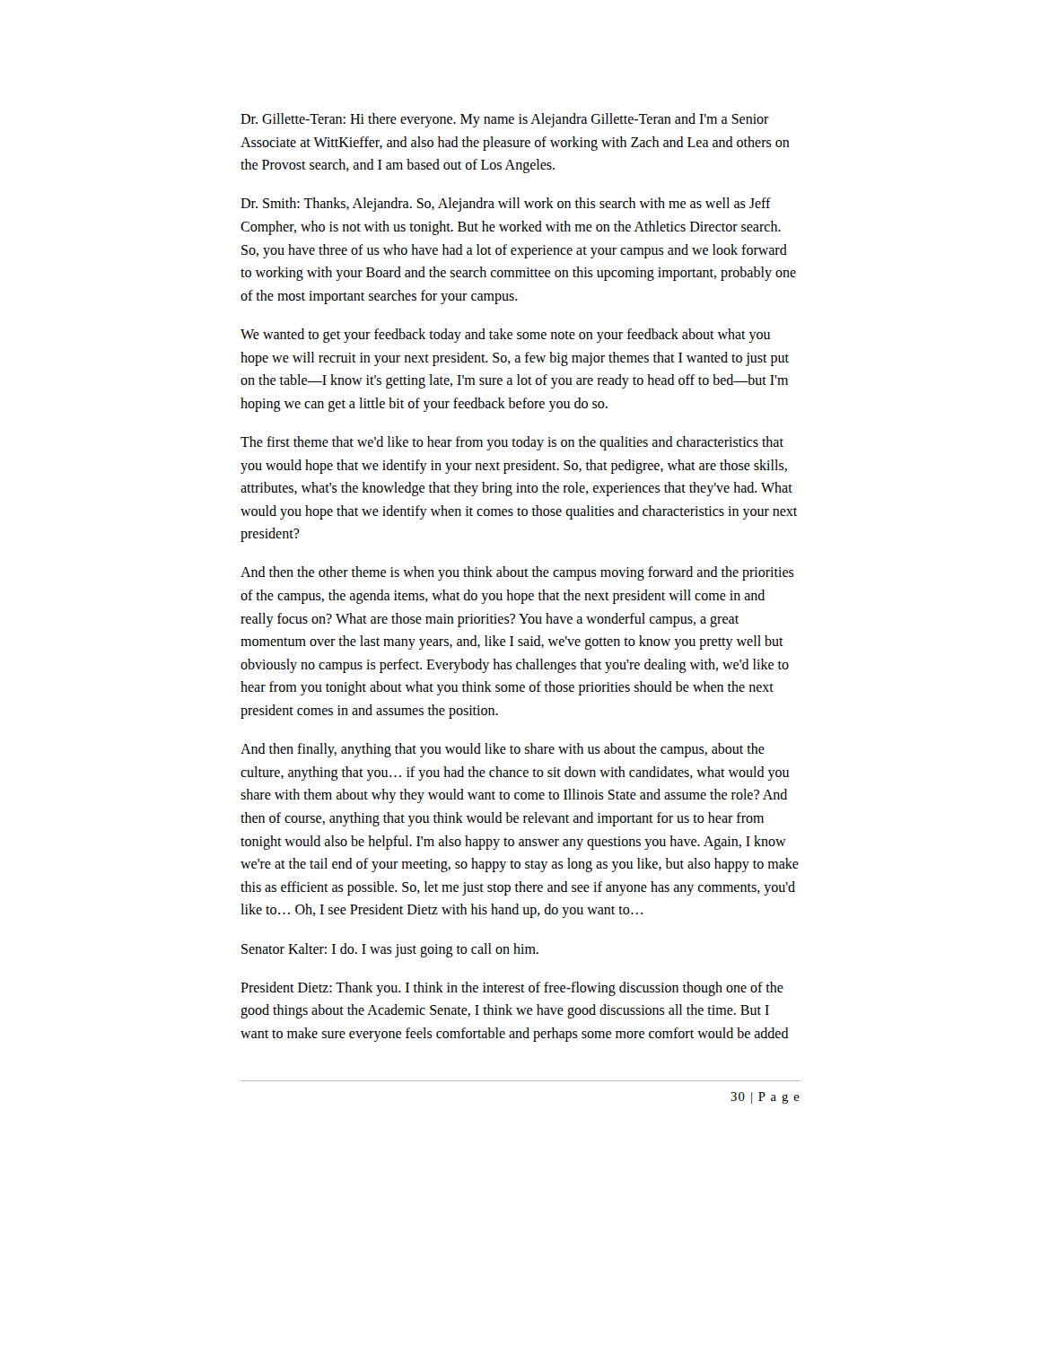Dr. Gillette-Teran: Hi there everyone. My name is Alejandra Gillette-Teran and I'm a Senior Associate at WittKieffer, and also had the pleasure of working with Zach and Lea and others on the Provost search, and I am based out of Los Angeles.
Dr. Smith: Thanks, Alejandra. So, Alejandra will work on this search with me as well as Jeff Compher, who is not with us tonight. But he worked with me on the Athletics Director search. So, you have three of us who have had a lot of experience at your campus and we look forward to working with your Board and the search committee on this upcoming important, probably one of the most important searches for your campus.
We wanted to get your feedback today and take some note on your feedback about what you hope we will recruit in your next president. So, a few big major themes that I wanted to just put on the table—I know it's getting late, I'm sure a lot of you are ready to head off to bed—but I'm hoping we can get a little bit of your feedback before you do so.
The first theme that we'd like to hear from you today is on the qualities and characteristics that you would hope that we identify in your next president. So, that pedigree, what are those skills, attributes, what's the knowledge that they bring into the role, experiences that they've had. What would you hope that we identify when it comes to those qualities and characteristics in your next president?
And then the other theme is when you think about the campus moving forward and the priorities of the campus, the agenda items, what do you hope that the next president will come in and really focus on? What are those main priorities? You have a wonderful campus, a great momentum over the last many years, and, like I said, we've gotten to know you pretty well but obviously no campus is perfect. Everybody has challenges that you're dealing with, we'd like to hear from you tonight about what you think some of those priorities should be when the next president comes in and assumes the position.
And then finally, anything that you would like to share with us about the campus, about the culture, anything that you… if you had the chance to sit down with candidates, what would you share with them about why they would want to come to Illinois State and assume the role? And then of course, anything that you think would be relevant and important for us to hear from tonight would also be helpful. I'm also happy to answer any questions you have. Again, I know we're at the tail end of your meeting, so happy to stay as long as you like, but also happy to make this as efficient as possible. So, let me just stop there and see if anyone has any comments, you'd like to… Oh, I see President Dietz with his hand up, do you want to…
Senator Kalter: I do. I was just going to call on him.
President Dietz: Thank you. I think in the interest of free-flowing discussion though one of the good things about the Academic Senate, I think we have good discussions all the time. But I want to make sure everyone feels comfortable and perhaps some more comfort would be added
30 | P a g e